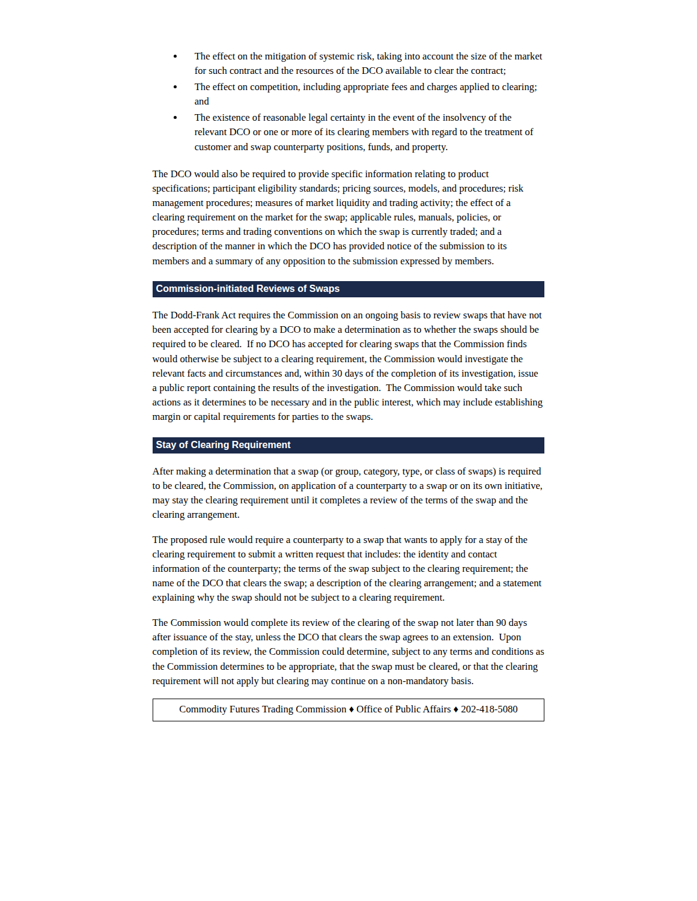The effect on the mitigation of systemic risk, taking into account the size of the market for such contract and the resources of the DCO available to clear the contract;
The effect on competition, including appropriate fees and charges applied to clearing; and
The existence of reasonable legal certainty in the event of the insolvency of the relevant DCO or one or more of its clearing members with regard to the treatment of customer and swap counterparty positions, funds, and property.
The DCO would also be required to provide specific information relating to product specifications; participant eligibility standards; pricing sources, models, and procedures; risk management procedures; measures of market liquidity and trading activity; the effect of a clearing requirement on the market for the swap; applicable rules, manuals, policies, or procedures; terms and trading conventions on which the swap is currently traded; and a description of the manner in which the DCO has provided notice of the submission to its members and a summary of any opposition to the submission expressed by members.
Commission-initiated Reviews of Swaps
The Dodd-Frank Act requires the Commission on an ongoing basis to review swaps that have not been accepted for clearing by a DCO to make a determination as to whether the swaps should be required to be cleared. If no DCO has accepted for clearing swaps that the Commission finds would otherwise be subject to a clearing requirement, the Commission would investigate the relevant facts and circumstances and, within 30 days of the completion of its investigation, issue a public report containing the results of the investigation. The Commission would take such actions as it determines to be necessary and in the public interest, which may include establishing margin or capital requirements for parties to the swaps.
Stay of Clearing Requirement
After making a determination that a swap (or group, category, type, or class of swaps) is required to be cleared, the Commission, on application of a counterparty to a swap or on its own initiative, may stay the clearing requirement until it completes a review of the terms of the swap and the clearing arrangement.
The proposed rule would require a counterparty to a swap that wants to apply for a stay of the clearing requirement to submit a written request that includes: the identity and contact information of the counterparty; the terms of the swap subject to the clearing requirement; the name of the DCO that clears the swap; a description of the clearing arrangement; and a statement explaining why the swap should not be subject to a clearing requirement.
The Commission would complete its review of the clearing of the swap not later than 90 days after issuance of the stay, unless the DCO that clears the swap agrees to an extension. Upon completion of its review, the Commission could determine, subject to any terms and conditions as the Commission determines to be appropriate, that the swap must be cleared, or that the clearing requirement will not apply but clearing may continue on a non-mandatory basis.
Commodity Futures Trading Commission ♦ Office of Public Affairs ♦ 202-418-5080